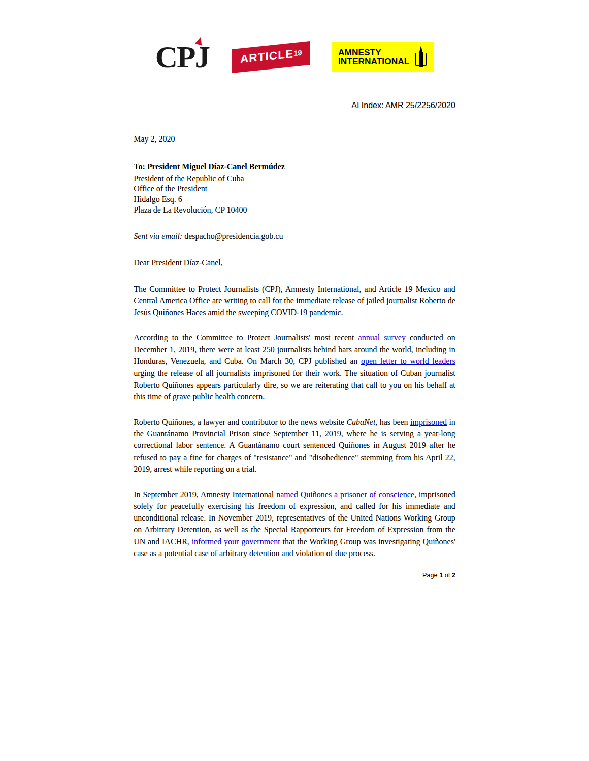CPJ
ARTICLE19
AMNESTY INTERNATIONAL
AI Index: AMR 25/2256/2020
May 2, 2020
To: President Miguel Díaz-Canel Bermúdez
President of the Republic of Cuba
Office of the President
Hidalgo Esq. 6
Plaza de La Revolución, CP 10400
Sent via email: despacho@presidencia.gob.cu
Dear President Díaz-Canel,
The Committee to Protect Journalists (CPJ), Amnesty International, and Article 19 Mexico and Central America Office are writing to call for the immediate release of jailed journalist Roberto de Jesús Quiñones Haces amid the sweeping COVID-19 pandemic.
According to the Committee to Protect Journalists' most recent annual survey conducted on December 1, 2019, there were at least 250 journalists behind bars around the world, including in Honduras, Venezuela, and Cuba. On March 30, CPJ published an open letter to world leaders urging the release of all journalists imprisoned for their work. The situation of Cuban journalist Roberto Quiñones appears particularly dire, so we are reiterating that call to you on his behalf at this time of grave public health concern.
Roberto Quiñones, a lawyer and contributor to the news website CubaNet, has been imprisoned in the Guantánamo Provincial Prison since September 11, 2019, where he is serving a year-long correctional labor sentence. A Guantánamo court sentenced Quiñones in August 2019 after he refused to pay a fine for charges of "resistance" and "disobedience" stemming from his April 22, 2019, arrest while reporting on a trial.
In September 2019, Amnesty International named Quiñones a prisoner of conscience, imprisoned solely for peacefully exercising his freedom of expression, and called for his immediate and unconditional release. In November 2019, representatives of the United Nations Working Group on Arbitrary Detention, as well as the Special Rapporteurs for Freedom of Expression from the UN and IACHR, informed your government that the Working Group was investigating Quiñones' case as a potential case of arbitrary detention and violation of due process.
Page 1 of 2